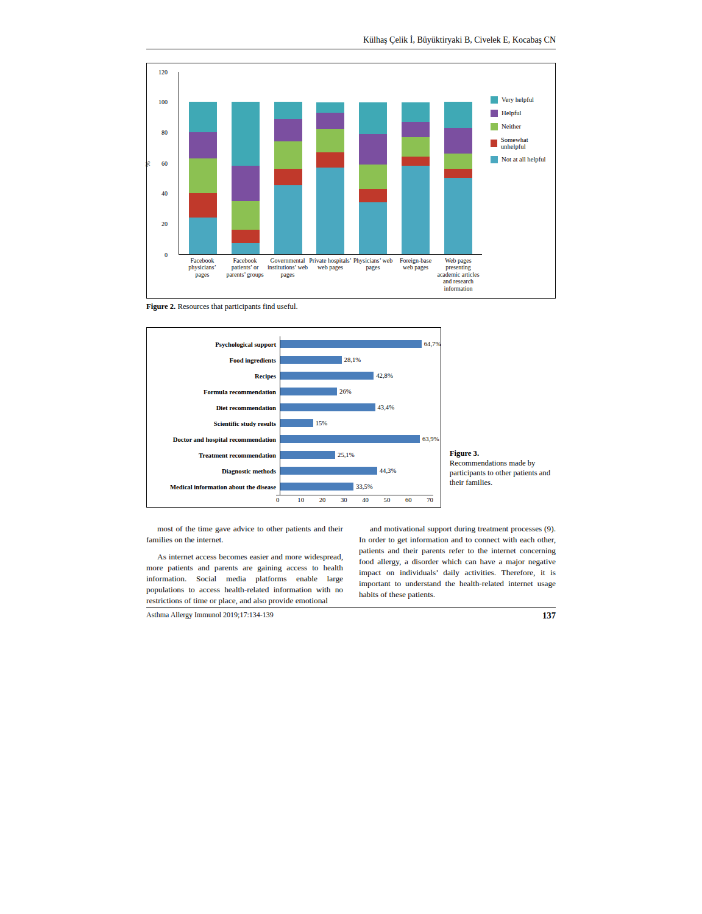Külhaş Çelik İ, Büyüktiryaki B, Civelek E, Kocabaş CN
%
120
100
80
60
40
20
0
Facebook physicians’ pages
Facebook patients’ or parents’ groups
Governmental institutions’ web pages
Private hospitals’ web pages
Physicians’ web pages
Foreign-base web pages
Web pages presenting academic articles and research information
Very helpful
Helpful
Neither
Somewhat unhelpful
Not at all helpful
Figure 2. Resources that participants find useful.
Psychological support
64,7%
Food ingredients
28,1%
Recipes
42,8%
Formula recommendation
26%
Diet recommendation
43,4%
Scientific study results
15%
Doctor and hospital recommendation
63,9%
Treatment recommendation
25,1%
Diagnostic methods
44,3%
Medical information about the disease
33,5%
0
10
20
30
40
50
60
70
Figure 3.
Recommendations made by participants to other patients and their families.
most of the time gave advice to other patients and their families on the internet.
As internet access becomes easier and more widespread, more patients and parents are gaining access to health information. Social media platforms enable large populations to access health-related information with no restrictions of time or place, and also provide emotional
and motivational support during treatment processes (9). In order to get information and to connect with each other, patients and their parents refer to the internet concerning food allergy, a disorder which can have a major negative impact on individuals’ daily activities. Therefore, it is important to understand the health-related internet usage habits of these patients.
Asthma Allergy Immunol 2019;17:134-139
137